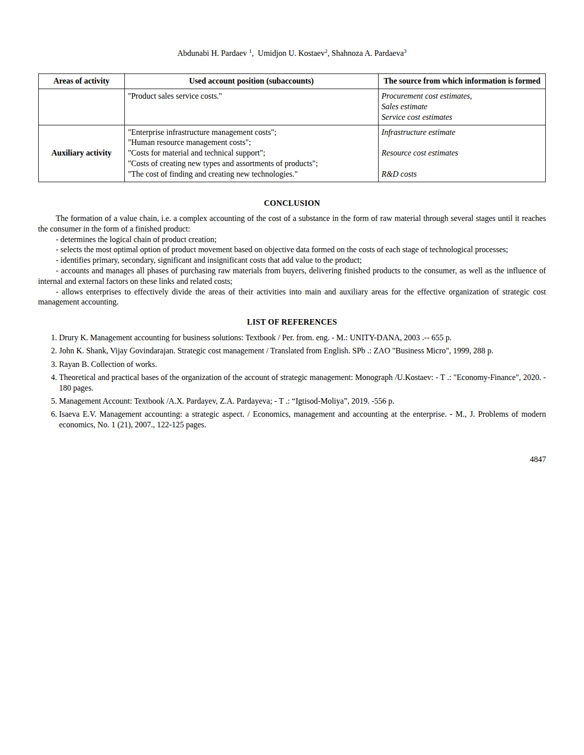Abdunabi H. Pardaev 1, Umidjon U. Kostaev2, Shahnoza A. Pardaeva3
| Areas of activity | Used account position (subaccounts) | The source from which information is formed |
| --- | --- | --- |
| | "Product sales service costs." | Procurement cost estimates, Sales estimate Service cost estimates |
| Auxiliary activity | "Enterprise infrastructure management costs"; "Human resource management costs"; "Costs for material and technical support"; "Costs of creating new types and assortments of products"; "The cost of finding and creating new technologies." | Infrastructure estimate Resource cost estimates R&D costs |
CONCLUSION
The formation of a value chain, i.e. a complex accounting of the cost of a substance in the form of raw material through several stages until it reaches the consumer in the form of a finished product:
- determines the logical chain of product creation;
- selects the most optimal option of product movement based on objective data formed on the costs of each stage of technological processes;
- identifies primary, secondary, significant and insignificant costs that add value to the product;
- accounts and manages all phases of purchasing raw materials from buyers, delivering finished products to the consumer, as well as the influence of internal and external factors on these links and related costs;
- allows enterprises to effectively divide the areas of their activities into main and auxiliary areas for the effective organization of strategic cost management accounting.
LIST OF REFERENCES
Drury K. Management accounting for business solutions: Textbook / Per. from. eng. - M.: UNITY-DANA, 2003 .-- 655 p.
John K. Shank, Vijay Govindarajan. Strategic cost management / Translated from English. SPb .: ZAO "Business Micro", 1999, 288 p.
Rayan B. Collection of works.
Theoretical and practical bases of the organization of the account of strategic management: Monograph /U.Kostaev: - T .: "Economy-Finance", 2020. - 180 pages.
Management Account: Textbook /A.X. Pardayev, Z.A. Pardayeva; - T .: “Igtisod-Moliya”, 2019. -556 p.
Isaeva E.V. Management accounting: a strategic aspect. / Economics, management and accounting at the enterprise. - M., J. Problems of modern economics, No. 1 (21), 2007., 122-125 pages.
4847